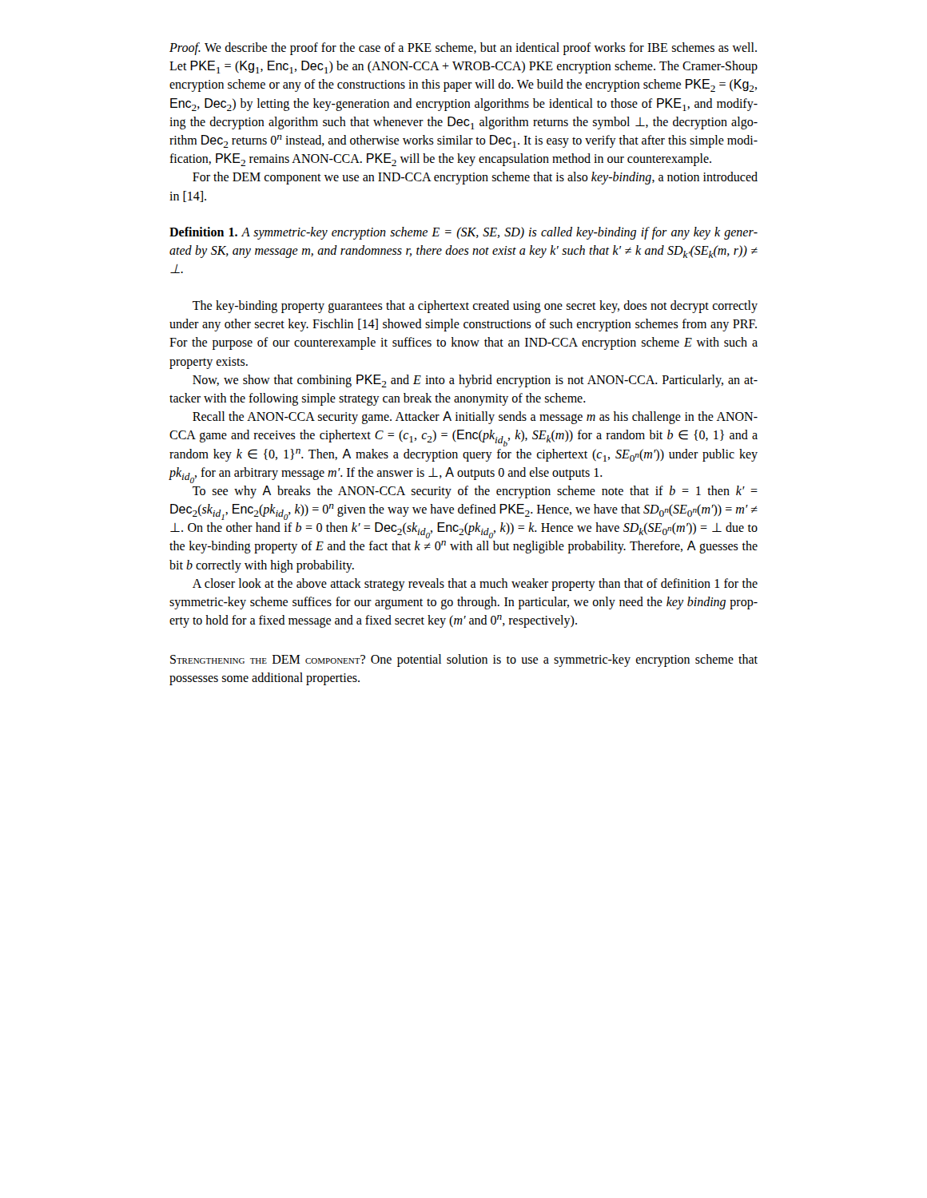Proof. We describe the proof for the case of a PKE scheme, but an identical proof works for IBE schemes as well. Let PKE1 = (Kg1, Enc1, Dec1) be an (ANON-CCA + WROB-CCA) PKE encryption scheme. The Cramer-Shoup encryption scheme or any of the constructions in this paper will do. We build the encryption scheme PKE2 = (Kg2, Enc2, Dec2) by letting the key-generation and encryption algorithms be identical to those of PKE1, and modifying the decryption algorithm such that whenever the Dec1 algorithm returns the symbol ⊥, the decryption algorithm Dec2 returns 0n instead, and otherwise works similar to Dec1. It is easy to verify that after this simple modification, PKE2 remains ANON-CCA. PKE2 will be the key encapsulation method in our counterexample.
For the DEM component we use an IND-CCA encryption scheme that is also key-binding, a notion introduced in [14].
Definition 1. A symmetric-key encryption scheme E = (SK, SE, SD) is called key-binding if for any key k generated by SK, any message m, and randomness r, there does not exist a key k′ such that k′ ≠ k and SDk′(SEk(m, r)) ≠ ⊥.
The key-binding property guarantees that a ciphertext created using one secret key, does not decrypt correctly under any other secret key. Fischlin [14] showed simple constructions of such encryption schemes from any PRF. For the purpose of our counterexample it suffices to know that an IND-CCA encryption scheme E with such a property exists.
Now, we show that combining PKE2 and E into a hybrid encryption is not ANON-CCA. Particularly, an attacker with the following simple strategy can break the anonymity of the scheme.
Recall the ANON-CCA security game. Attacker A initially sends a message m as his challenge in the ANON-CCA game and receives the ciphertext C = (c1, c2) = (Enc(pkidb, k), SEk(m)) for a random bit b ∈ {0, 1} and a random key k ∈ {0, 1}n. Then, A makes a decryption query for the ciphertext (c1, SE0n(m′)) under public key pkid0, for an arbitrary message m′. If the answer is ⊥, A outputs 0 and else outputs 1.
To see why A breaks the ANON-CCA security of the encryption scheme note that if b = 1 then k′ = Dec2(skid1, Enc2(pkid0, k)) = 0n given the way we have defined PKE2. Hence, we have that SD0n(SE0n(m′)) = m′ ≠ ⊥. On the other hand if b = 0 then k′ = Dec2(skid0, Enc2(pkid0, k)) = k. Hence we have SDk(SE0n(m′)) = ⊥ due to the key-binding property of E and the fact that k ≠ 0n with all but negligible probability. Therefore, A guesses the bit b correctly with high probability.
A closer look at the above attack strategy reveals that a much weaker property than that of definition 1 for the symmetric-key scheme suffices for our argument to go through. In particular, we only need the key binding property to hold for a fixed message and a fixed secret key (m′ and 0n, respectively).
Strengthening the DEM component? One potential solution is to use a symmetric-key encryption scheme that possesses some additional properties.